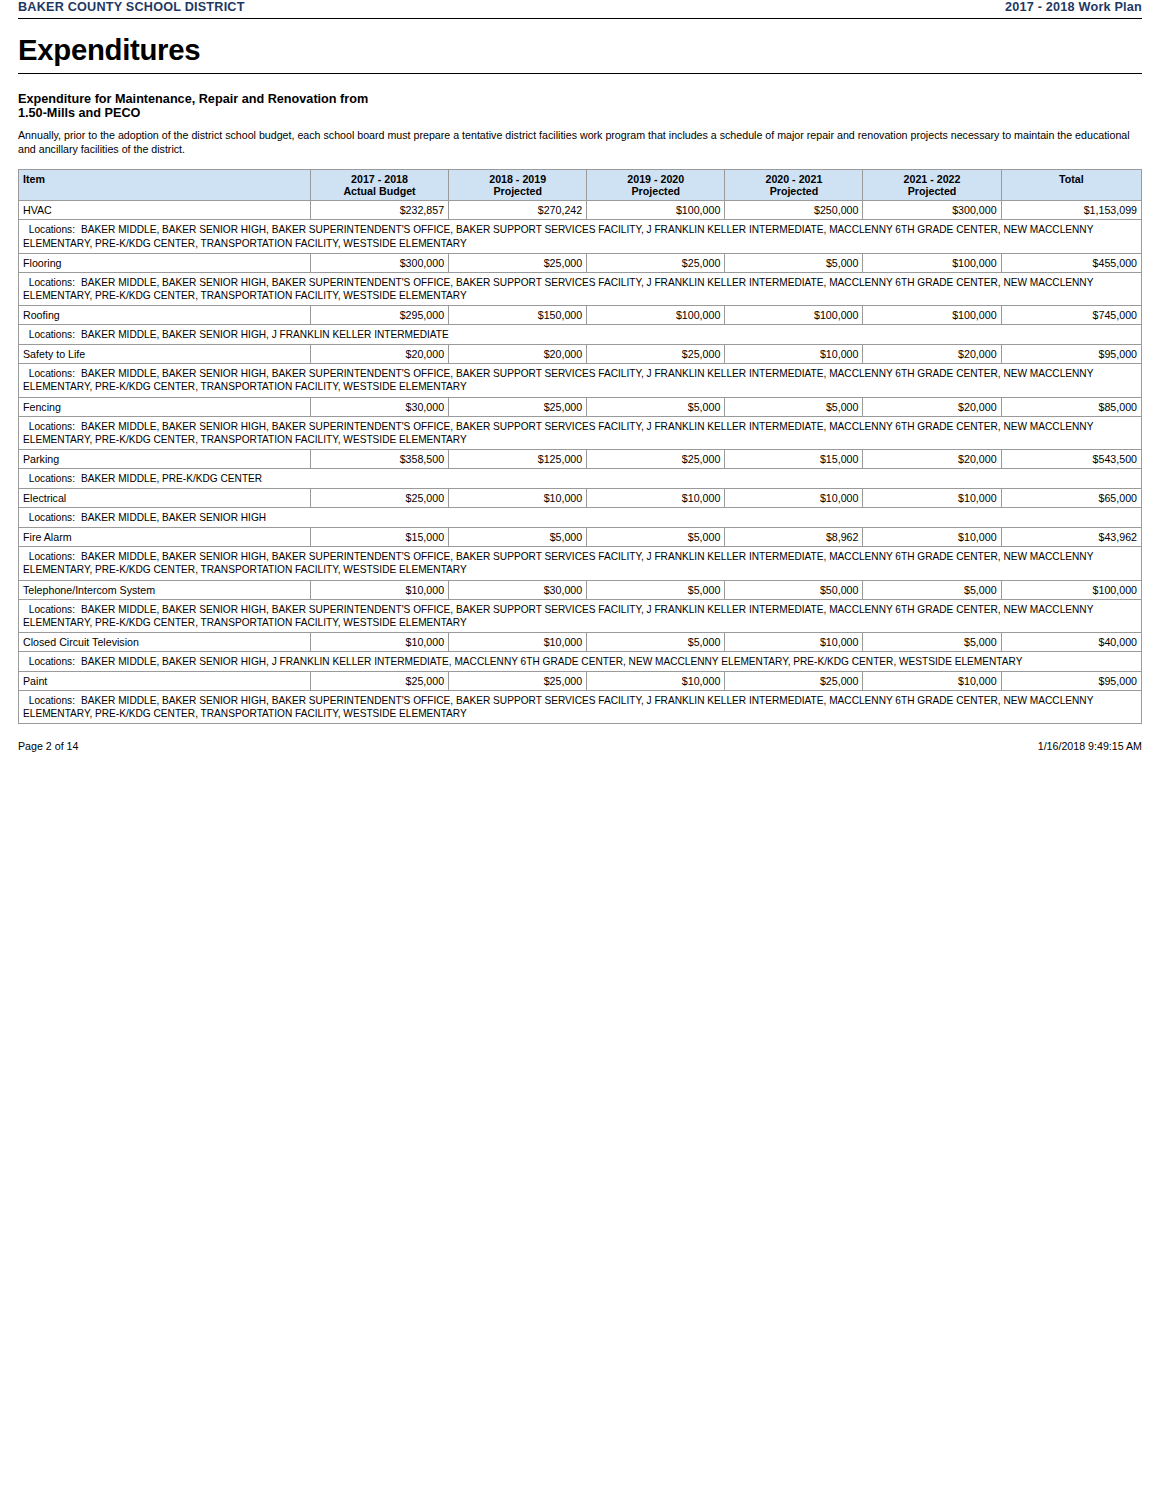BAKER COUNTY SCHOOL DISTRICT
2017 - 2018 Work Plan
Expenditures
Expenditure for Maintenance, Repair and Renovation from
1.50-Mills and PECO
Annually, prior to the adoption of the district school budget, each school board must prepare a tentative district facilities work program that includes a schedule of major repair and renovation projects necessary to maintain the educational and ancillary facilities of the district.
| Item | 2017 - 2018 Actual Budget | 2018 - 2019 Projected | 2019 - 2020 Projected | 2020 - 2021 Projected | 2021 - 2022 Projected | Total |
| --- | --- | --- | --- | --- | --- | --- |
| HVAC | $232,857 | $270,242 | $100,000 | $250,000 | $300,000 | $1,153,099 |
| Locations: BAKER MIDDLE, BAKER SENIOR HIGH, BAKER SUPERINTENDENT'S OFFICE, BAKER SUPPORT SERVICES FACILITY, J FRANKLIN KELLER INTERMEDIATE, MACCLENNY 6TH GRADE CENTER, NEW MACCLENNY ELEMENTARY, PRE-K/KDG CENTER, TRANSPORTATION FACILITY, WESTSIDE ELEMENTARY |
| Flooring | $300,000 | $25,000 | $25,000 | $5,000 | $100,000 | $455,000 |
| Locations: BAKER MIDDLE, BAKER SENIOR HIGH, BAKER SUPERINTENDENT'S OFFICE, BAKER SUPPORT SERVICES FACILITY, J FRANKLIN KELLER INTERMEDIATE, MACCLENNY 6TH GRADE CENTER, NEW MACCLENNY ELEMENTARY, PRE-K/KDG CENTER, TRANSPORTATION FACILITY, WESTSIDE ELEMENTARY |
| Roofing | $295,000 | $150,000 | $100,000 | $100,000 | $100,000 | $745,000 |
| Locations: BAKER MIDDLE, BAKER SENIOR HIGH, J FRANKLIN KELLER INTERMEDIATE |
| Safety to Life | $20,000 | $20,000 | $25,000 | $10,000 | $20,000 | $95,000 |
| Locations: BAKER MIDDLE, BAKER SENIOR HIGH, BAKER SUPERINTENDENT'S OFFICE, BAKER SUPPORT SERVICES FACILITY, J FRANKLIN KELLER INTERMEDIATE, MACCLENNY 6TH GRADE CENTER, NEW MACCLENNY ELEMENTARY, PRE-K/KDG CENTER, TRANSPORTATION FACILITY, WESTSIDE ELEMENTARY |
| Fencing | $30,000 | $25,000 | $5,000 | $5,000 | $20,000 | $85,000 |
| Locations: BAKER MIDDLE, BAKER SENIOR HIGH, BAKER SUPERINTENDENT'S OFFICE, BAKER SUPPORT SERVICES FACILITY, J FRANKLIN KELLER INTERMEDIATE, MACCLENNY 6TH GRADE CENTER, NEW MACCLENNY ELEMENTARY, PRE-K/KDG CENTER, TRANSPORTATION FACILITY, WESTSIDE ELEMENTARY |
| Parking | $358,500 | $125,000 | $25,000 | $15,000 | $20,000 | $543,500 |
| Locations: BAKER MIDDLE, PRE-K/KDG CENTER |
| Electrical | $25,000 | $10,000 | $10,000 | $10,000 | $10,000 | $65,000 |
| Locations: BAKER MIDDLE, BAKER SENIOR HIGH |
| Fire Alarm | $15,000 | $5,000 | $5,000 | $8,962 | $10,000 | $43,962 |
| Locations: BAKER MIDDLE, BAKER SENIOR HIGH, BAKER SUPERINTENDENT'S OFFICE, BAKER SUPPORT SERVICES FACILITY, J FRANKLIN KELLER INTERMEDIATE, MACCLENNY 6TH GRADE CENTER, NEW MACCLENNY ELEMENTARY, PRE-K/KDG CENTER, TRANSPORTATION FACILITY, WESTSIDE ELEMENTARY |
| Telephone/Intercom System | $10,000 | $30,000 | $5,000 | $50,000 | $5,000 | $100,000 |
| Locations: BAKER MIDDLE, BAKER SENIOR HIGH, BAKER SUPERINTENDENT'S OFFICE, BAKER SUPPORT SERVICES FACILITY, J FRANKLIN KELLER INTERMEDIATE, MACCLENNY 6TH GRADE CENTER, NEW MACCLENNY ELEMENTARY, PRE-K/KDG CENTER, TRANSPORTATION FACILITY, WESTSIDE ELEMENTARY |
| Closed Circuit Television | $10,000 | $10,000 | $5,000 | $10,000 | $5,000 | $40,000 |
| Locations: BAKER MIDDLE, BAKER SENIOR HIGH, J FRANKLIN KELLER INTERMEDIATE, MACCLENNY 6TH GRADE CENTER, NEW MACCLENNY ELEMENTARY, PRE-K/KDG CENTER, WESTSIDE ELEMENTARY |
| Paint | $25,000 | $25,000 | $10,000 | $25,000 | $10,000 | $95,000 |
| Locations: BAKER MIDDLE, BAKER SENIOR HIGH, BAKER SUPERINTENDENT'S OFFICE, BAKER SUPPORT SERVICES FACILITY, J FRANKLIN KELLER INTERMEDIATE, MACCLENNY 6TH GRADE CENTER, NEW MACCLENNY ELEMENTARY, PRE-K/KDG CENTER, TRANSPORTATION FACILITY, WESTSIDE ELEMENTARY |
Page 2 of 14
1/16/2018 9:49:15 AM